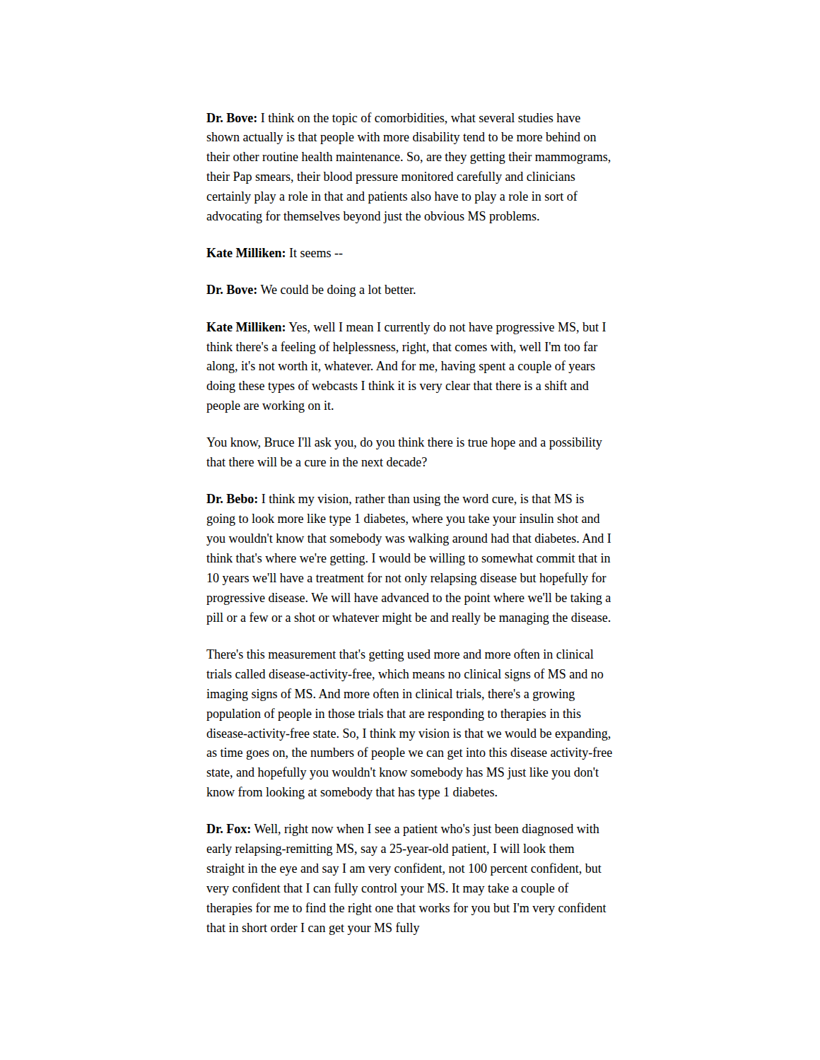Dr. Bove: I think on the topic of comorbidities, what several studies have shown actually is that people with more disability tend to be more behind on their other routine health maintenance. So, are they getting their mammograms, their Pap smears, their blood pressure monitored carefully and clinicians certainly play a role in that and patients also have to play a role in sort of advocating for themselves beyond just the obvious MS problems.
Kate Milliken: It seems --
Dr. Bove: We could be doing a lot better.
Kate Milliken: Yes, well I mean I currently do not have progressive MS, but I think there's a feeling of helplessness, right, that comes with, well I'm too far along, it's not worth it, whatever. And for me, having spent a couple of years doing these types of webcasts I think it is very clear that there is a shift and people are working on it.
You know, Bruce I'll ask you, do you think there is true hope and a possibility that there will be a cure in the next decade?
Dr. Bebo: I think my vision, rather than using the word cure, is that MS is going to look more like type 1 diabetes, where you take your insulin shot and you wouldn't know that somebody was walking around had that diabetes. And I think that's where we're getting. I would be willing to somewhat commit that in 10 years we'll have a treatment for not only relapsing disease but hopefully for progressive disease. We will have advanced to the point where we'll be taking a pill or a few or a shot or whatever might be and really be managing the disease.
There's this measurement that's getting used more and more often in clinical trials called disease-activity-free, which means no clinical signs of MS and no imaging signs of MS. And more often in clinical trials, there's a growing population of people in those trials that are responding to therapies in this disease-activity-free state. So, I think my vision is that we would be expanding, as time goes on, the numbers of people we can get into this disease activity-free state, and hopefully you wouldn't know somebody has MS just like you don't know from looking at somebody that has type 1 diabetes.
Dr. Fox: Well, right now when I see a patient who's just been diagnosed with early relapsing-remitting MS, say a 25-year-old patient, I will look them straight in the eye and say I am very confident, not 100 percent confident, but very confident that I can fully control your MS. It may take a couple of therapies for me to find the right one that works for you but I'm very confident that in short order I can get your MS fully